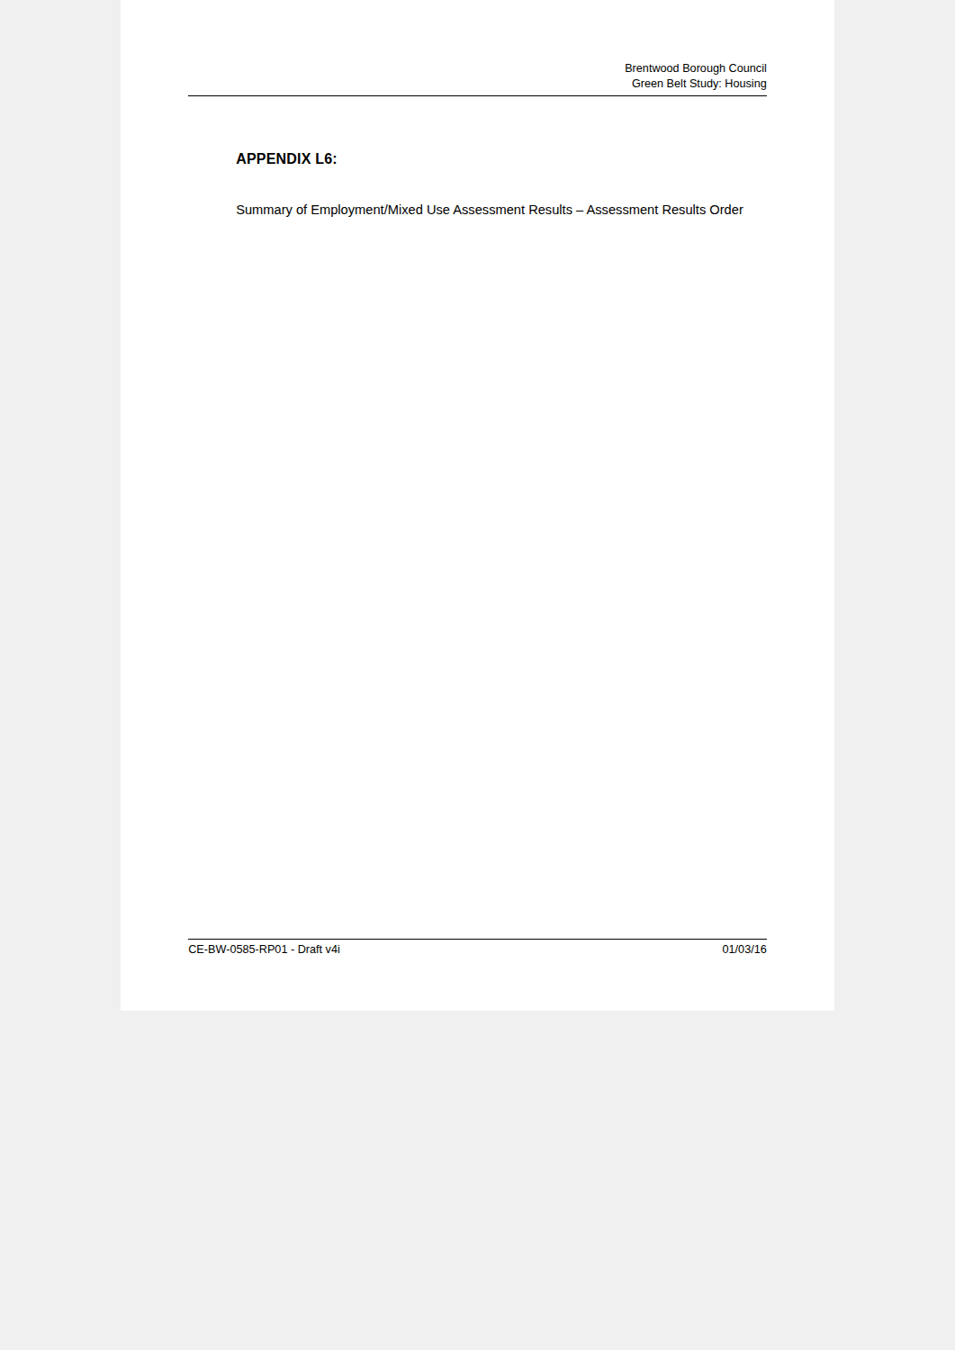Brentwood Borough Council Green Belt Study: Housing
APPENDIX L6:
Summary of Employment/Mixed Use Assessment Results – Assessment Results Order
CE-BW-0585-RP01 - Draft v4i 01/03/16